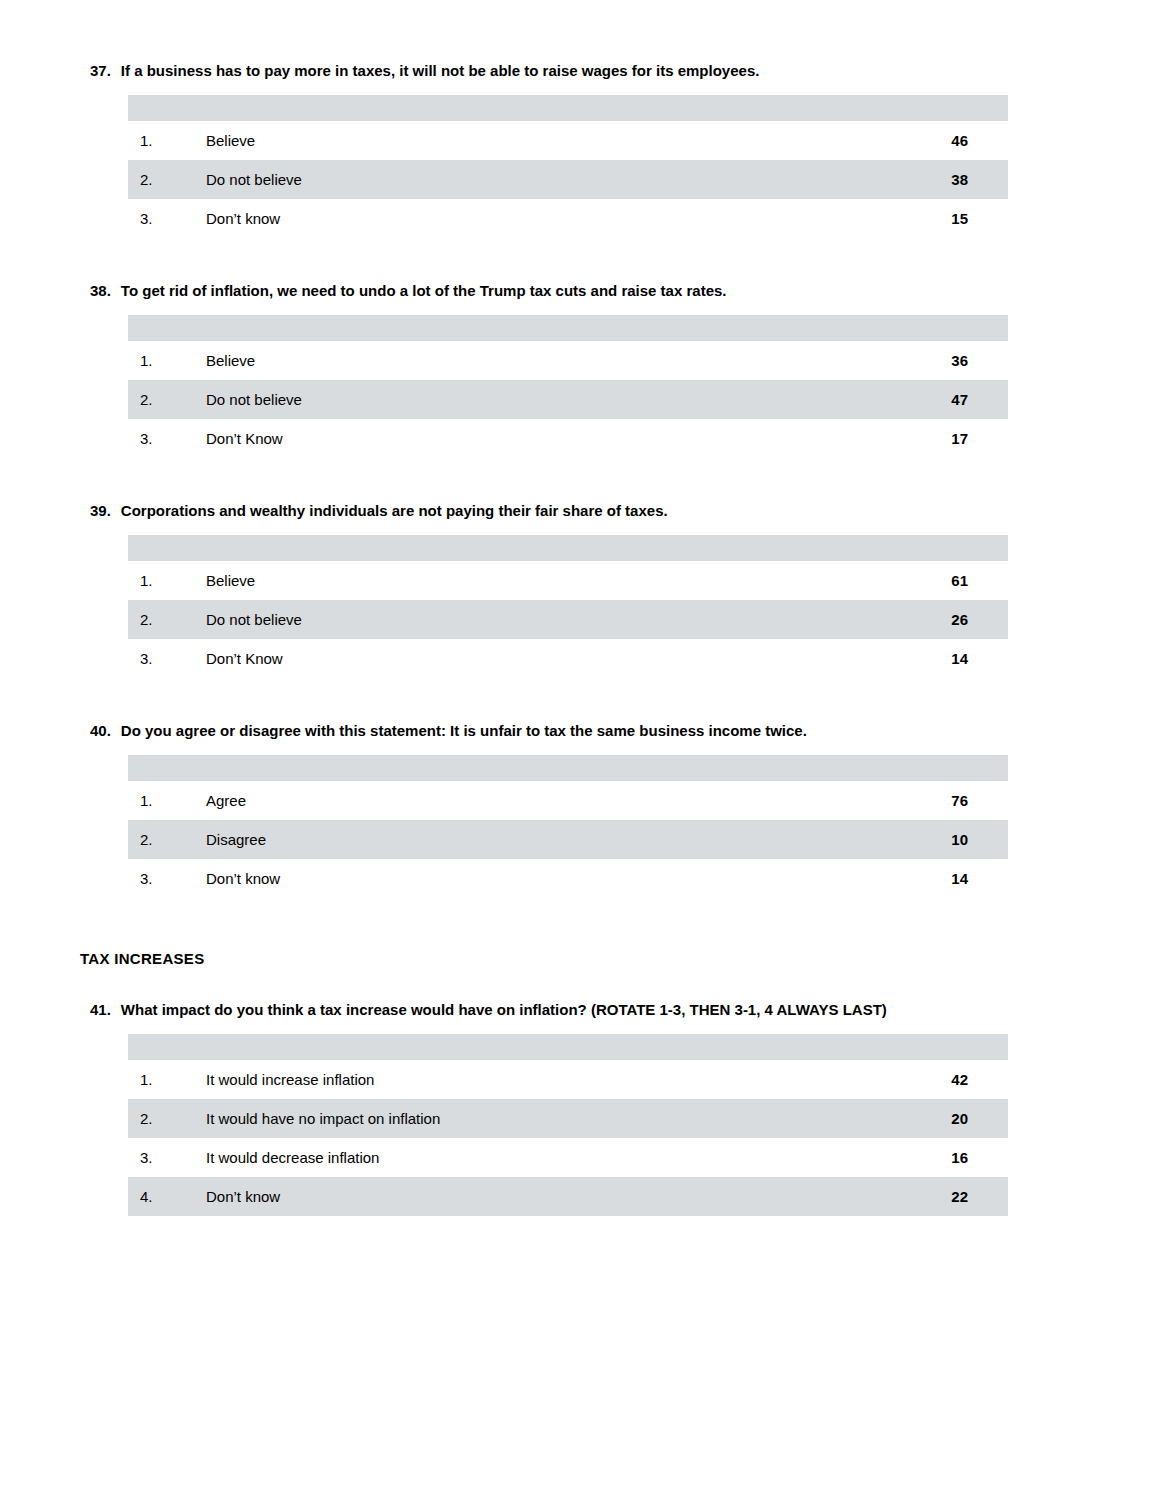37. If a business has to pay more in taxes, it will not be able to raise wages for its employees.
| 1. | Believe | 46 |
| 2. | Do not believe | 38 |
| 3. | Don’t know | 15 |
38. To get rid of inflation, we need to undo a lot of the Trump tax cuts and raise tax rates.
| 1. | Believe | 36 |
| 2. | Do not believe | 47 |
| 3. | Don’t Know | 17 |
39. Corporations and wealthy individuals are not paying their fair share of taxes.
| 1. | Believe | 61 |
| 2. | Do not believe | 26 |
| 3. | Don’t Know | 14 |
40. Do you agree or disagree with this statement: It is unfair to tax the same business income twice.
| 1. | Agree | 76 |
| 2. | Disagree | 10 |
| 3. | Don’t know | 14 |
TAX INCREASES
41. What impact do you think a tax increase would have on inflation? (ROTATE 1-3, THEN 3-1, 4 ALWAYS LAST)
| 1. | It would increase inflation | 42 |
| 2. | It would have no impact on inflation | 20 |
| 3. | It would decrease inflation | 16 |
| 4. | Don’t know | 22 |